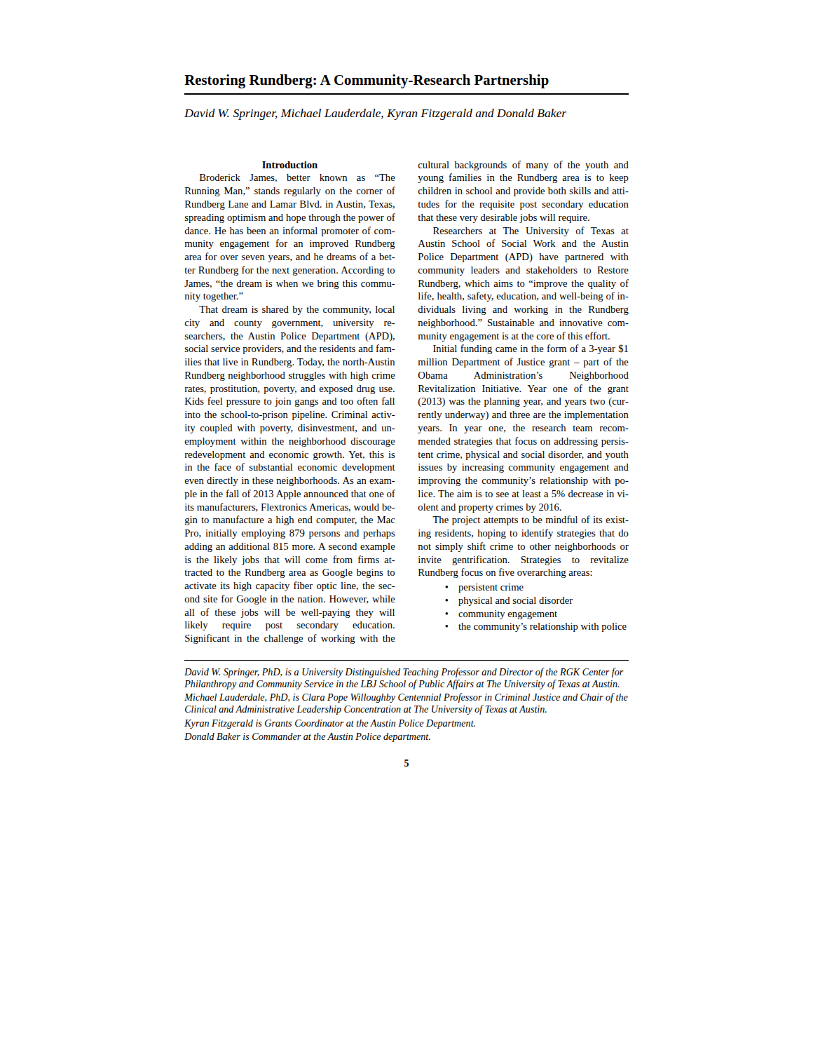Restoring Rundberg: A Community-Research Partnership
David W. Springer, Michael Lauderdale, Kyran Fitzgerald and Donald Baker
Introduction
Broderick James, better known as “The Running Man,” stands regularly on the corner of Rundberg Lane and Lamar Blvd. in Austin, Texas, spreading optimism and hope through the power of dance. He has been an informal promoter of community engagement for an improved Rundberg area for over seven years, and he dreams of a better Rundberg for the next generation. According to James, “the dream is when we bring this community together.”
That dream is shared by the community, local city and county government, university researchers, the Austin Police Department (APD), social service providers, and the residents and families that live in Rundberg. Today, the north-Austin Rundberg neighborhood struggles with high crime rates, prostitution, poverty, and exposed drug use. Kids feel pressure to join gangs and too often fall into the school-to-prison pipeline. Criminal activity coupled with poverty, disinvestment, and unemployment within the neighborhood discourage redevelopment and economic growth. Yet, this is in the face of substantial economic development even directly in these neighborhoods. As an example in the fall of 2013 Apple announced that one of its manufacturers, Flextronics Americas, would begin to manufacture a high end computer, the Mac Pro, initially employing 879 persons and perhaps adding an additional 815 more. A second example is the likely jobs that will come from firms attracted to the Rundberg area as Google begins to activate its high capacity fiber optic line, the second site for Google in the nation. However, while all of these jobs will be well-paying they will likely require post secondary education. Significant in the challenge of working with the cultural backgrounds of many of the youth and young families in the Rundberg area is to keep children in school and provide both skills and attitudes for the requisite post secondary education that these very desirable jobs will require.
Researchers at The University of Texas at Austin School of Social Work and the Austin Police Department (APD) have partnered with community leaders and stakeholders to Restore Rundberg, which aims to “improve the quality of life, health, safety, education, and well-being of individuals living and working in the Rundberg neighborhood.” Sustainable and innovative community engagement is at the core of this effort.
Initial funding came in the form of a 3-year $1 million Department of Justice grant – part of the Obama Administration’s Neighborhood Revitalization Initiative. Year one of the grant (2013) was the planning year, and years two (currently underway) and three are the implementation years. In year one, the research team recommended strategies that focus on addressing persistent crime, physical and social disorder, and youth issues by increasing community engagement and improving the community’s relationship with police. The aim is to see at least a 5% decrease in violent and property crimes by 2016.
The project attempts to be mindful of its existing residents, hoping to identify strategies that do not simply shift crime to other neighborhoods or invite gentrification. Strategies to revitalize Rundberg focus on five overarching areas:
persistent crime
physical and social disorder
community engagement
the community’s relationship with police
David W. Springer, PhD, is a University Distinguished Teaching Professor and Director of the RGK Center for Philanthropy and Community Service in the LBJ School of Public Affairs at The University of Texas at Austin.
Michael Lauderdale, PhD, is Clara Pope Willoughby Centennial Professor in Criminal Justice and Chair of the Clinical and Administrative Leadership Concentration at The University of Texas at Austin.
Kyran Fitzgerald is Grants Coordinator at the Austin Police Department.
Donald Baker is Commander at the Austin Police department.
5